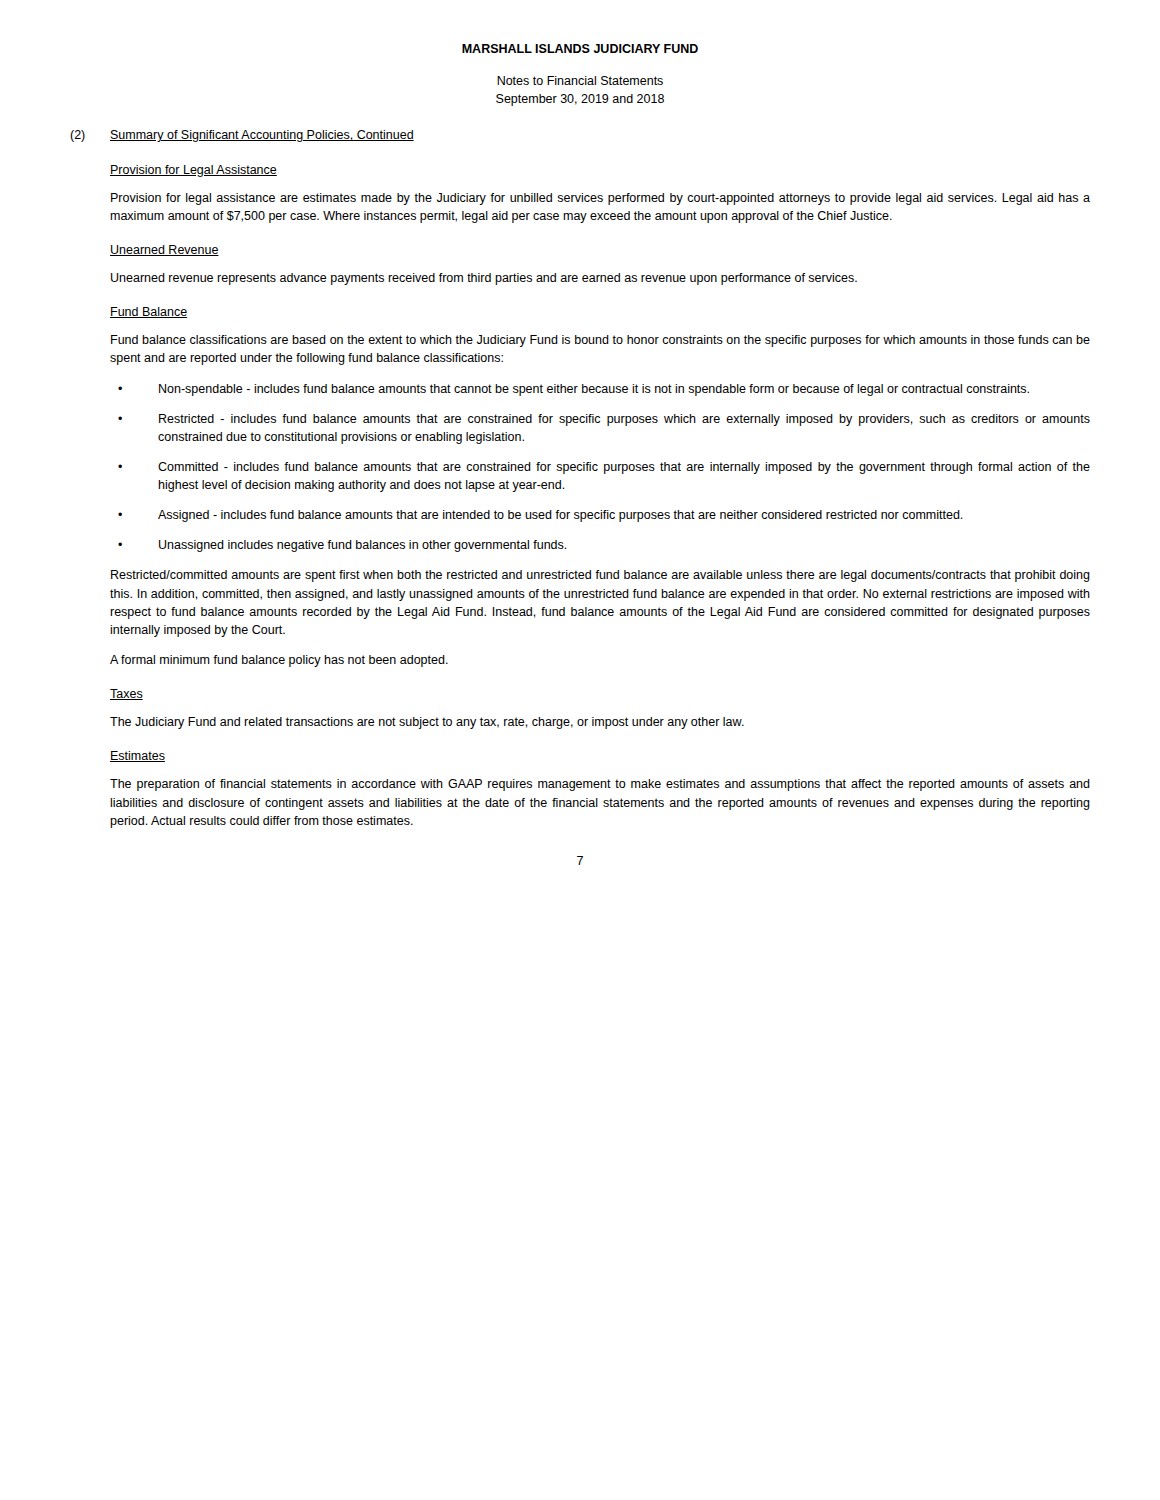MARSHALL ISLANDS JUDICIARY FUND
Notes to Financial Statements
September 30, 2019 and 2018
(2) Summary of Significant Accounting Policies, Continued
Provision for Legal Assistance
Provision for legal assistance are estimates made by the Judiciary for unbilled services performed by court-appointed attorneys to provide legal aid services. Legal aid has a maximum amount of $7,500 per case. Where instances permit, legal aid per case may exceed the amount upon approval of the Chief Justice.
Unearned Revenue
Unearned revenue represents advance payments received from third parties and are earned as revenue upon performance of services.
Fund Balance
Fund balance classifications are based on the extent to which the Judiciary Fund is bound to honor constraints on the specific purposes for which amounts in those funds can be spent and are reported under the following fund balance classifications:
Non-spendable - includes fund balance amounts that cannot be spent either because it is not in spendable form or because of legal or contractual constraints.
Restricted - includes fund balance amounts that are constrained for specific purposes which are externally imposed by providers, such as creditors or amounts constrained due to constitutional provisions or enabling legislation.
Committed - includes fund balance amounts that are constrained for specific purposes that are internally imposed by the government through formal action of the highest level of decision making authority and does not lapse at year-end.
Assigned - includes fund balance amounts that are intended to be used for specific purposes that are neither considered restricted nor committed.
Unassigned includes negative fund balances in other governmental funds.
Restricted/committed amounts are spent first when both the restricted and unrestricted fund balance are available unless there are legal documents/contracts that prohibit doing this. In addition, committed, then assigned, and lastly unassigned amounts of the unrestricted fund balance are expended in that order. No external restrictions are imposed with respect to fund balance amounts recorded by the Legal Aid Fund. Instead, fund balance amounts of the Legal Aid Fund are considered committed for designated purposes internally imposed by the Court.
A formal minimum fund balance policy has not been adopted.
Taxes
The Judiciary Fund and related transactions are not subject to any tax, rate, charge, or impost under any other law.
Estimates
The preparation of financial statements in accordance with GAAP requires management to make estimates and assumptions that affect the reported amounts of assets and liabilities and disclosure of contingent assets and liabilities at the date of the financial statements and the reported amounts of revenues and expenses during the reporting period. Actual results could differ from those estimates.
7